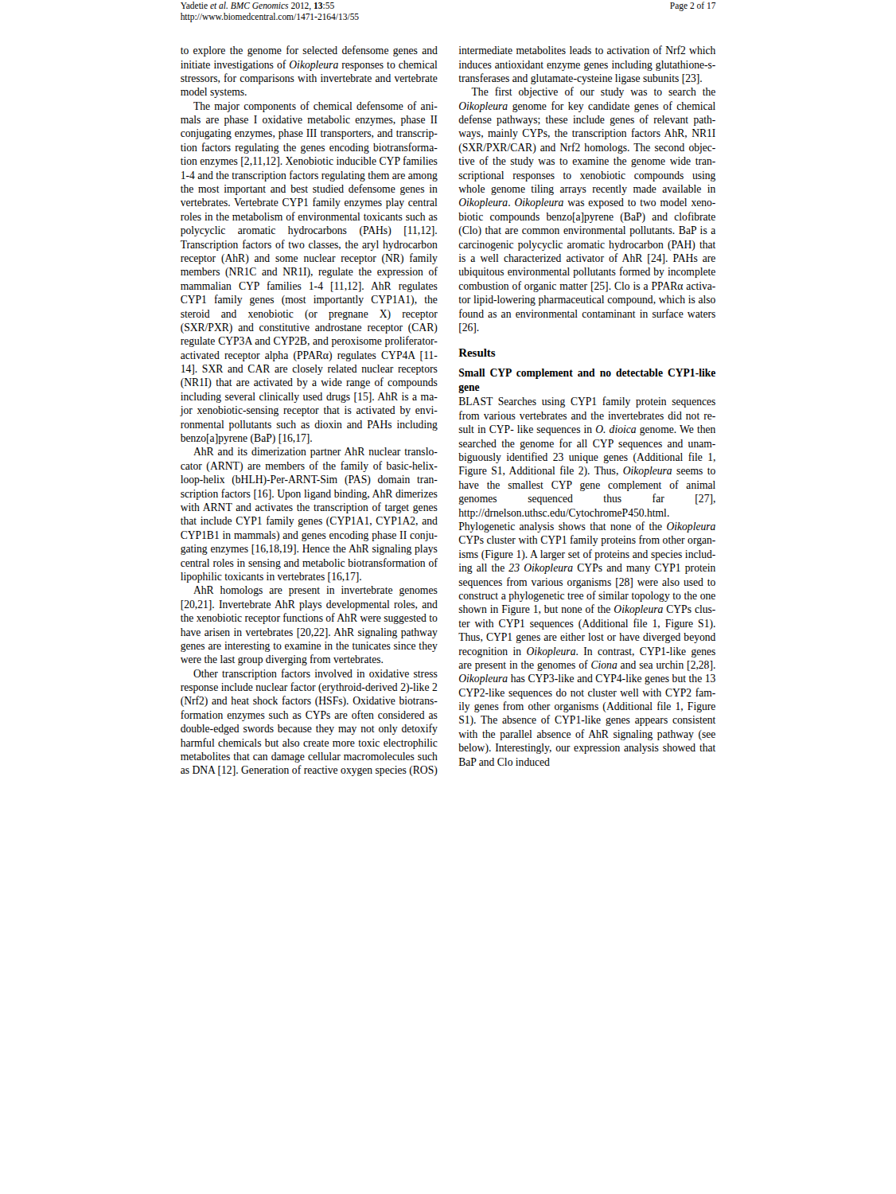Yadetie et al. BMC Genomics 2012, 13:55
http://www.biomedcentral.com/1471-2164/13/55
Page 2 of 17
to explore the genome for selected defensome genes and initiate investigations of Oikopleura responses to chemical stressors, for comparisons with invertebrate and vertebrate model systems.
The major components of chemical defensome of animals are phase I oxidative metabolic enzymes, phase II conjugating enzymes, phase III transporters, and transcription factors regulating the genes encoding biotransformation enzymes [2,11,12]. Xenobiotic inducible CYP families 1-4 and the transcription factors regulating them are among the most important and best studied defensome genes in vertebrates. Vertebrate CYP1 family enzymes play central roles in the metabolism of environmental toxicants such as polycyclic aromatic hydrocarbons (PAHs) [11,12]. Transcription factors of two classes, the aryl hydrocarbon receptor (AhR) and some nuclear receptor (NR) family members (NR1C and NR1I), regulate the expression of mammalian CYP families 1-4 [11,12]. AhR regulates CYP1 family genes (most importantly CYP1A1), the steroid and xenobiotic (or pregnane X) receptor (SXR/PXR) and constitutive androstane receptor (CAR) regulate CYP3A and CYP2B, and peroxisome proliferator-activated receptor alpha (PPARα) regulates CYP4A [11-14]. SXR and CAR are closely related nuclear receptors (NR1I) that are activated by a wide range of compounds including several clinically used drugs [15]. AhR is a major xenobiotic-sensing receptor that is activated by environmental pollutants such as dioxin and PAHs including benzo[a]pyrene (BaP) [16,17].
AhR and its dimerization partner AhR nuclear translocator (ARNT) are members of the family of basic-helix-loop-helix (bHLH)-Per-ARNT-Sim (PAS) domain transcription factors [16]. Upon ligand binding, AhR dimerizes with ARNT and activates the transcription of target genes that include CYP1 family genes (CYP1A1, CYP1A2, and CYP1B1 in mammals) and genes encoding phase II conjugating enzymes [16,18,19]. Hence the AhR signaling plays central roles in sensing and metabolic biotransformation of lipophilic toxicants in vertebrates [16,17].
AhR homologs are present in invertebrate genomes [20,21]. Invertebrate AhR plays developmental roles, and the xenobiotic receptor functions of AhR were suggested to have arisen in vertebrates [20,22]. AhR signaling pathway genes are interesting to examine in the tunicates since they were the last group diverging from vertebrates.
Other transcription factors involved in oxidative stress response include nuclear factor (erythroid-derived 2)-like 2 (Nrf2) and heat shock factors (HSFs). Oxidative biotransformation enzymes such as CYPs are often considered as double-edged swords because they may not only detoxify harmful chemicals but also create more toxic electrophilic metabolites that can damage cellular macromolecules such as DNA [12]. Generation of reactive oxygen species (ROS) intermediate metabolites leads to activation of Nrf2 which induces antioxidant enzyme genes including glutathione-s-transferases and glutamate-cysteine ligase subunits [23].
The first objective of our study was to search the Oikopleura genome for key candidate genes of chemical defense pathways; these include genes of relevant pathways, mainly CYPs, the transcription factors AhR, NR1I (SXR/PXR/CAR) and Nrf2 homologs. The second objective of the study was to examine the genome wide transcriptional responses to xenobiotic compounds using whole genome tiling arrays recently made available in Oikopleura. Oikopleura was exposed to two model xenobiotic compounds benzo[a]pyrene (BaP) and clofibrate (Clo) that are common environmental pollutants. BaP is a carcinogenic polycyclic aromatic hydrocarbon (PAH) that is a well characterized activator of AhR [24]. PAHs are ubiquitous environmental pollutants formed by incomplete combustion of organic matter [25]. Clo is a PPARα activator lipid-lowering pharmaceutical compound, which is also found as an environmental contaminant in surface waters [26].
Results
Small CYP complement and no detectable CYP1-like gene
BLAST Searches using CYP1 family protein sequences from various vertebrates and the invertebrates did not result in CYP- like sequences in O. dioica genome. We then searched the genome for all CYP sequences and unambiguously identified 23 unique genes (Additional file 1, Figure S1, Additional file 2). Thus, Oikopleura seems to have the smallest CYP gene complement of animal genomes sequenced thus far [27], http://drnelson.uthsc.edu/CytochromeP450.html. Phylogenetic analysis shows that none of the Oikopleura CYPs cluster with CYP1 family proteins from other organisms (Figure 1). A larger set of proteins and species including all the 23 Oikopleura CYPs and many CYP1 protein sequences from various organisms [28] were also used to construct a phylogenetic tree of similar topology to the one shown in Figure 1, but none of the Oikopleura CYPs cluster with CYP1 sequences (Additional file 1, Figure S1). Thus, CYP1 genes are either lost or have diverged beyond recognition in Oikopleura. In contrast, CYP1-like genes are present in the genomes of Ciona and sea urchin [2,28]. Oikopleura has CYP3-like and CYP4-like genes but the 13 CYP2-like sequences do not cluster well with CYP2 family genes from other organisms (Additional file 1, Figure S1). The absence of CYP1-like genes appears consistent with the parallel absence of AhR signaling pathway (see below). Interestingly, our expression analysis showed that BaP and Clo induced